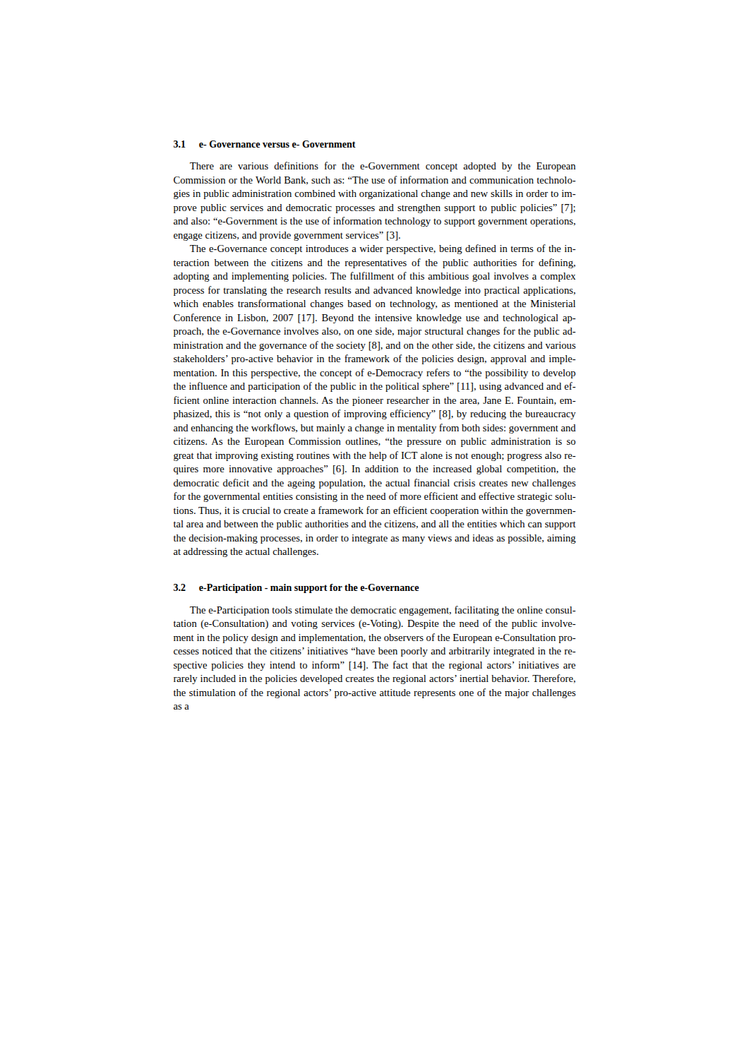3.1e- Governance versus e- Government
There are various definitions for the e-Government concept adopted by the European Commission or the World Bank, such as: “The use of information and communication technologies in public administration combined with organizational change and new skills in order to improve public services and democratic processes and strengthen support to public policies” [7]; and also: “e-Government is the use of information technology to support government operations, engage citizens, and provide government services” [3].
The e-Governance concept introduces a wider perspective, being defined in terms of the interaction between the citizens and the representatives of the public authorities for defining, adopting and implementing policies. The fulfillment of this ambitious goal involves a complex process for translating the research results and advanced knowledge into practical applications, which enables transformational changes based on technology, as mentioned at the Ministerial Conference in Lisbon, 2007 [17]. Beyond the intensive knowledge use and technological approach, the e-Governance involves also, on one side, major structural changes for the public administration and the governance of the society [8], and on the other side, the citizens and various stakeholders’ pro-active behavior in the framework of the policies design, approval and implementation. In this perspective, the concept of e-Democracy refers to “the possibility to develop the influence and participation of the public in the political sphere” [11], using advanced and efficient online interaction channels. As the pioneer researcher in the area, Jane E. Fountain, emphasized, this is “not only a question of improving efficiency” [8], by reducing the bureaucracy and enhancing the workflows, but mainly a change in mentality from both sides: government and citizens. As the European Commission outlines, “the pressure on public administration is so great that improving existing routines with the help of ICT alone is not enough; progress also requires more innovative approaches” [6]. In addition to the increased global competition, the democratic deficit and the ageing population, the actual financial crisis creates new challenges for the governmental entities consisting in the need of more efficient and effective strategic solutions. Thus, it is crucial to create a framework for an efficient cooperation within the governmental area and between the public authorities and the citizens, and all the entities which can support the decision-making processes, in order to integrate as many views and ideas as possible, aiming at addressing the actual challenges.
3.2e-Participation - main support for the e-Governance
The e-Participation tools stimulate the democratic engagement, facilitating the online consultation (e-Consultation) and voting services (e-Voting). Despite the need of the public involvement in the policy design and implementation, the observers of the European e-Consultation processes noticed that the citizens’ initiatives “have been poorly and arbitrarily integrated in the respective policies they intend to inform” [14]. The fact that the regional actors’ initiatives are rarely included in the policies developed creates the regional actors’ inertial behavior. Therefore, the stimulation of the regional actors’ pro-active attitude represents one of the major challenges as a